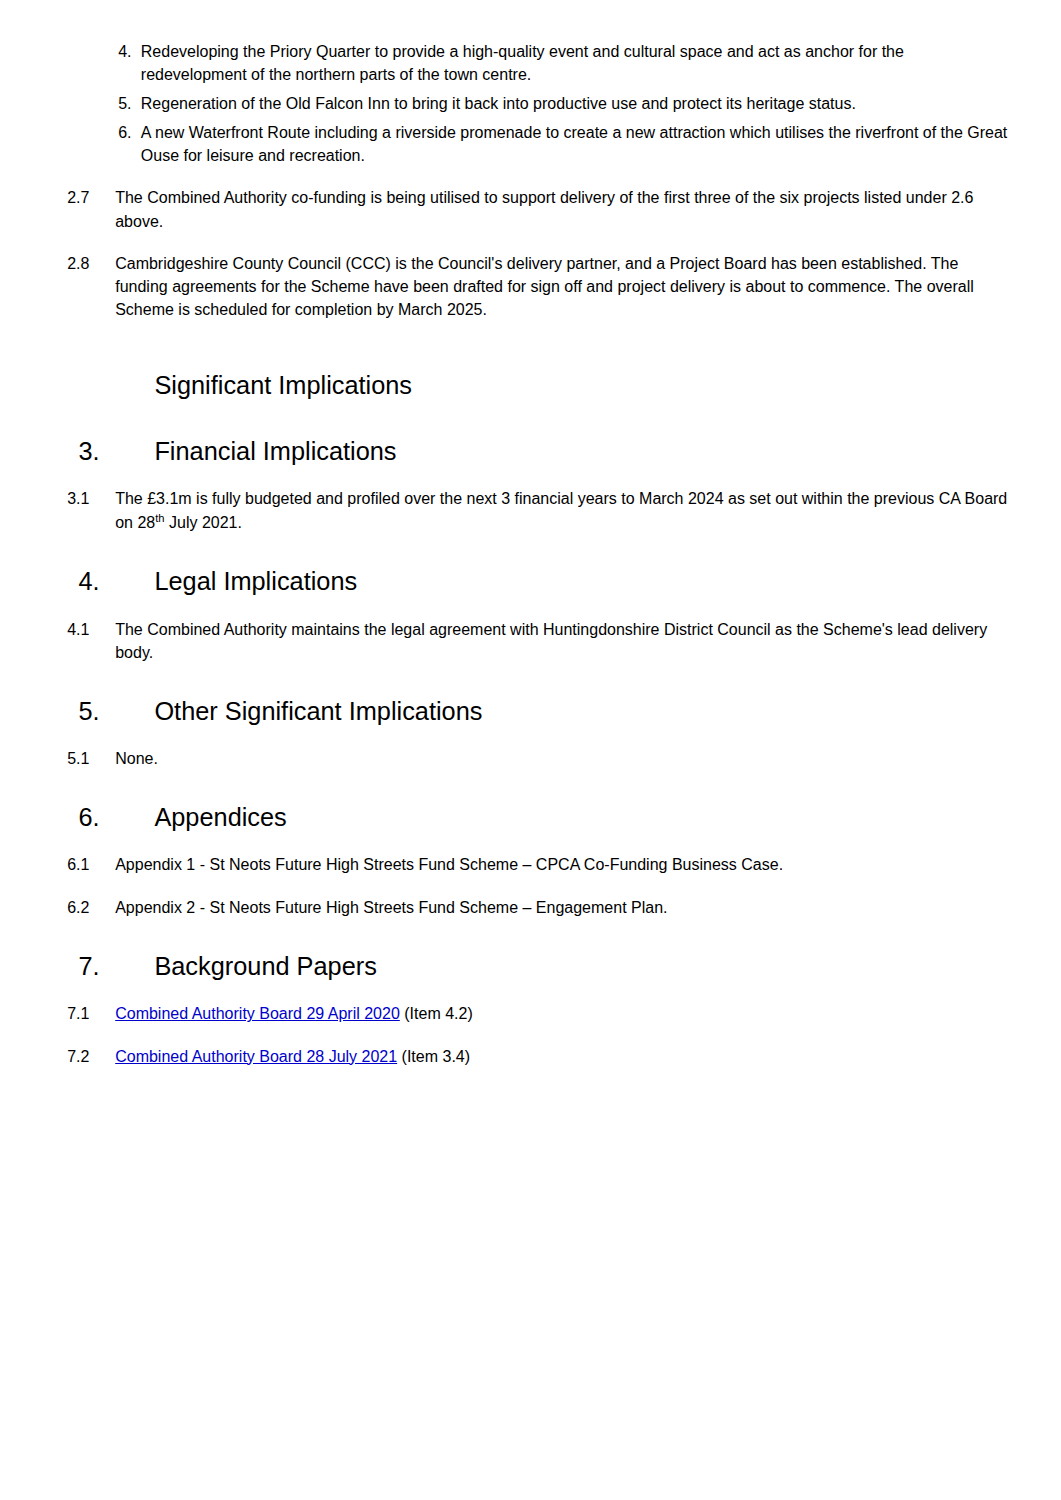Redeveloping the Priory Quarter to provide a high-quality event and cultural space and act as anchor for the redevelopment of the northern parts of the town centre.
Regeneration of the Old Falcon Inn to bring it back into productive use and protect its heritage status.
A new Waterfront Route including a riverside promenade to create a new attraction which utilises the riverfront of the Great Ouse for leisure and recreation.
2.7
The Combined Authority co-funding is being utilised to support delivery of the first three of the six projects listed under 2.6 above.
2.8
Cambridgeshire County Council (CCC) is the Council's delivery partner, and a Project Board has been established. The funding agreements for the Scheme have been drafted for sign off and project delivery is about to commence. The overall Scheme is scheduled for completion by March 2025.
Significant Implications
3.
Financial Implications
3.1
The £3.1m is fully budgeted and profiled over the next 3 financial years to March 2024 as set out within the previous CA Board on 28th July 2021.
4.
Legal Implications
4.1
The Combined Authority maintains the legal agreement with Huntingdonshire District Council as the Scheme's lead delivery body.
5.
Other Significant Implications
5.1
None.
6.
Appendices
6.1
Appendix 1 - St Neots Future High Streets Fund Scheme – CPCA Co-Funding Business Case.
6.2
Appendix 2 - St Neots Future High Streets Fund Scheme – Engagement Plan.
7.
Background Papers
7.1
Combined Authority Board 29 April 2020 (Item 4.2)
7.2
Combined Authority Board 28 July 2021 (Item 3.4)